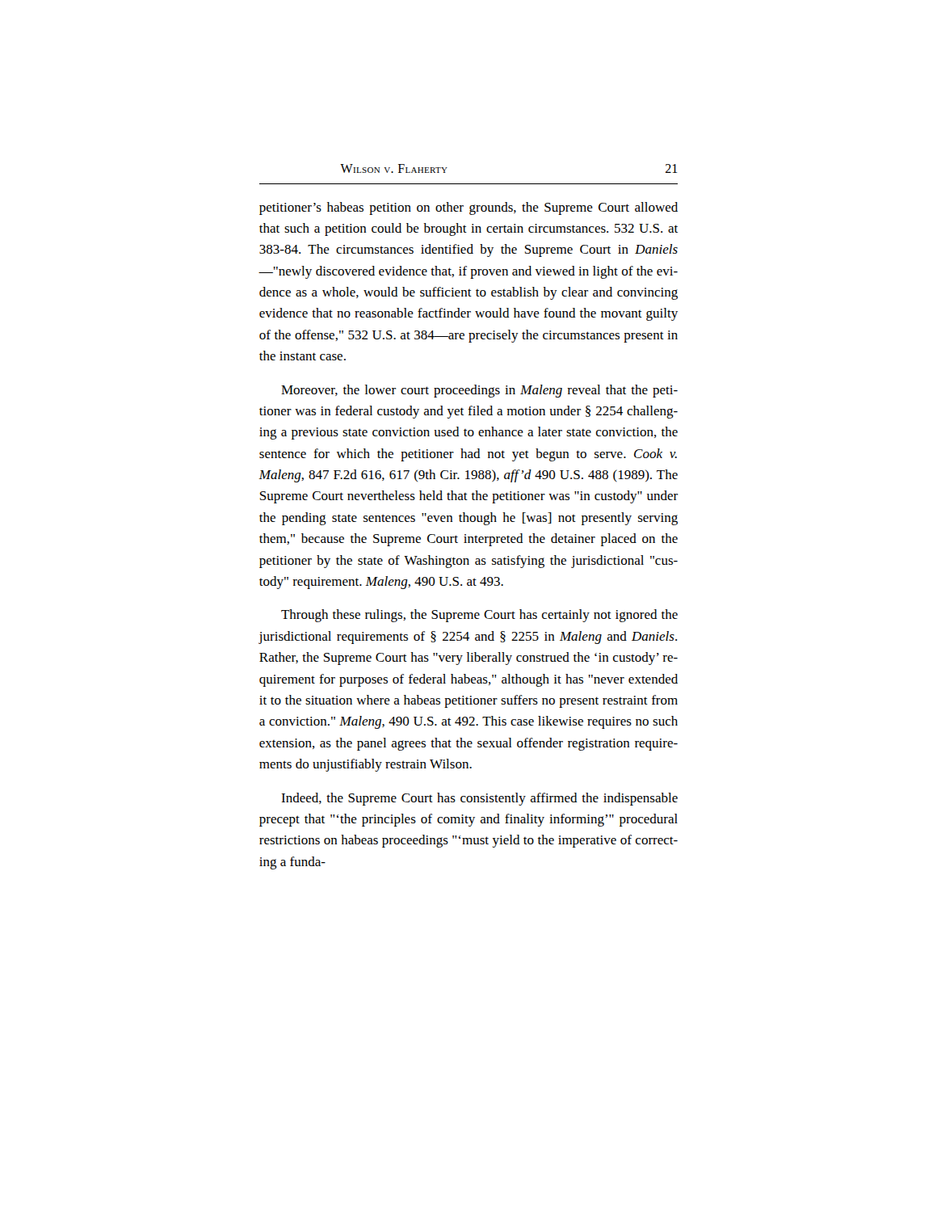Wilson v. Flaherty 21
petitioner’s habeas petition on other grounds, the Supreme Court allowed that such a petition could be brought in certain circumstances. 532 U.S. at 383-84. The circumstances identified by the Supreme Court in Daniels—"newly discovered evidence that, if proven and viewed in light of the evidence as a whole, would be sufficient to establish by clear and convincing evidence that no reasonable factfinder would have found the movant guilty of the offense," 532 U.S. at 384—are precisely the circumstances present in the instant case.
Moreover, the lower court proceedings in Maleng reveal that the petitioner was in federal custody and yet filed a motion under § 2254 challenging a previous state conviction used to enhance a later state conviction, the sentence for which the petitioner had not yet begun to serve. Cook v. Maleng, 847 F.2d 616, 617 (9th Cir. 1988), aff’d 490 U.S. 488 (1989). The Supreme Court nevertheless held that the petitioner was "in custody" under the pending state sentences "even though he [was] not presently serving them," because the Supreme Court interpreted the detainer placed on the petitioner by the state of Washington as satisfying the jurisdictional "custody" requirement. Maleng, 490 U.S. at 493.
Through these rulings, the Supreme Court has certainly not ignored the jurisdictional requirements of § 2254 and § 2255 in Maleng and Daniels. Rather, the Supreme Court has "very liberally construed the ‘in custody’ requirement for purposes of federal habeas," although it has "never extended it to the situation where a habeas petitioner suffers no present restraint from a conviction." Maleng, 490 U.S. at 492. This case likewise requires no such extension, as the panel agrees that the sexual offender registration requirements do unjustifiably restrain Wilson.
Indeed, the Supreme Court has consistently affirmed the indispensable precept that "‘the principles of comity and finality informing’" procedural restrictions on habeas proceedings "‘must yield to the imperative of correcting a funda-